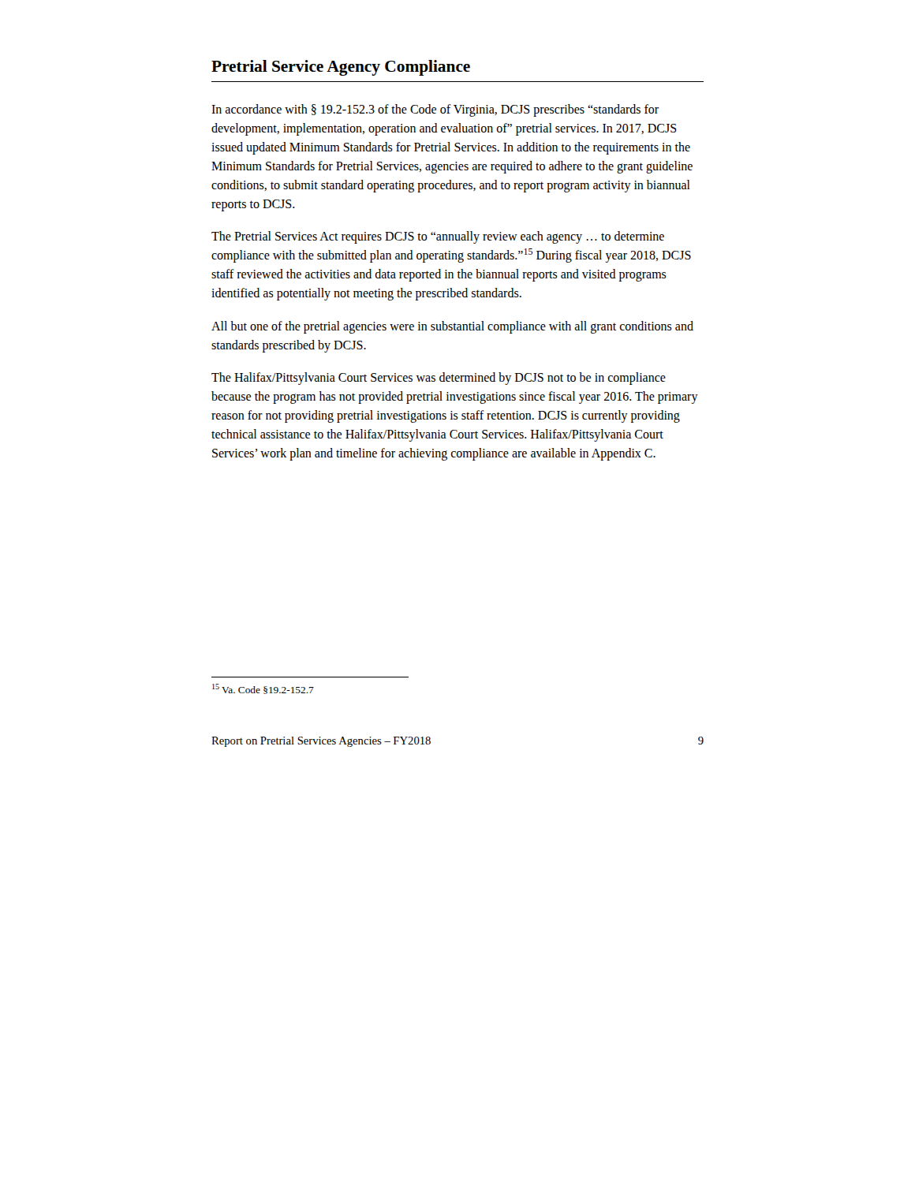Pretrial Service Agency Compliance
In accordance with § 19.2-152.3 of the Code of Virginia, DCJS prescribes “standards for development, implementation, operation and evaluation of” pretrial services. In 2017, DCJS issued updated Minimum Standards for Pretrial Services. In addition to the requirements in the Minimum Standards for Pretrial Services, agencies are required to adhere to the grant guideline conditions, to submit standard operating procedures, and to report program activity in biannual reports to DCJS.
The Pretrial Services Act requires DCJS to “annually review each agency … to determine compliance with the submitted plan and operating standards.”15 During fiscal year 2018, DCJS staff reviewed the activities and data reported in the biannual reports and visited programs identified as potentially not meeting the prescribed standards.
All but one of the pretrial agencies were in substantial compliance with all grant conditions and standards prescribed by DCJS.
The Halifax/Pittsylvania Court Services was determined by DCJS not to be in compliance because the program has not provided pretrial investigations since fiscal year 2016. The primary reason for not providing pretrial investigations is staff retention. DCJS is currently providing technical assistance to the Halifax/Pittsylvania Court Services. Halifax/Pittsylvania Court Services’ work plan and timeline for achieving compliance are available in Appendix C.
15 Va. Code §19.2-152.7
Report on Pretrial Services Agencies – FY2018 9